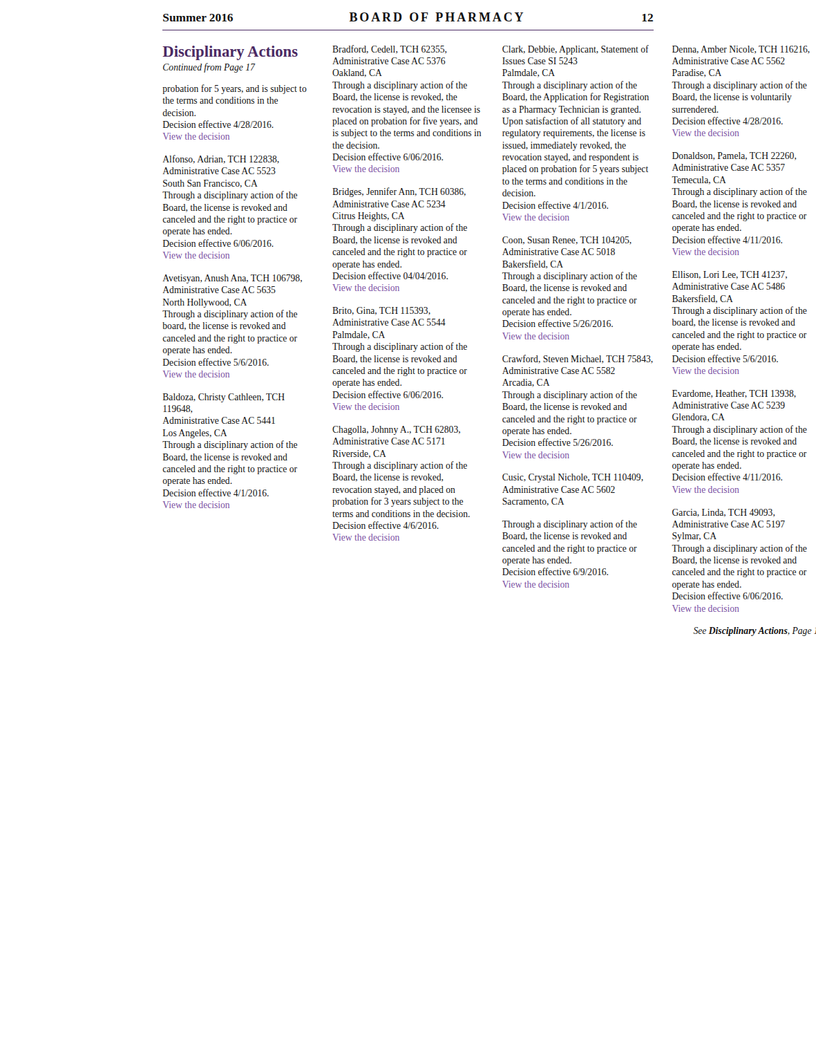Summer 2016
BOARD OF PHARMACY
12
Disciplinary Actions
Continued from Page 17
probation for 5 years, and is subject to the terms and conditions in the decision.
Decision effective 4/28/2016.
View the decision
Alfonso, Adrian, TCH 122838,
Administrative Case AC 5523
South San Francisco, CA
Through a disciplinary action of the Board, the license is revoked and canceled and the right to practice or operate has ended.
Decision effective 6/06/2016.
View the decision
Avetisyan, Anush Ana, TCH 106798,
Administrative Case AC 5635
North Hollywood, CA
Through a disciplinary action of the board, the license is revoked and canceled and the right to practice or operate has ended.
Decision effective 5/6/2016.
View the decision
Baldoza, Christy Cathleen, TCH 119648,
Administrative Case AC 5441
Los Angeles, CA
Through a disciplinary action of the Board, the license is revoked and canceled and the right to practice or operate has ended.
Decision effective 4/1/2016.
View the decision
Bradford, Cedell, TCH 62355,
Administrative Case AC 5376
Oakland, CA
Through a disciplinary action of the Board, the license is revoked, the revocation is stayed, and the licensee is placed on probation for five years, and is subject to the terms and conditions in the decision.
Decision effective 6/06/2016.
View the decision
Bridges, Jennifer Ann, TCH 60386,
Administrative Case AC 5234
Citrus Heights, CA
Through a disciplinary action of the Board, the license is revoked and canceled and the right to practice or operate has ended.
Decision effective 04/04/2016.
View the decision
Brito, Gina, TCH 115393, Administrative Case AC 5544
Palmdale, CA
Through a disciplinary action of the Board, the license is revoked and canceled and the right to practice or operate has ended.
Decision effective 6/06/2016.
View the decision
Chagolla, Johnny A., TCH 62803,
Administrative Case AC 5171
Riverside, CA
Through a disciplinary action of the Board, the license is revoked, revocation stayed, and placed on probation for 3 years subject to the terms and conditions in the decision.
Decision effective 4/6/2016.
View the decision
Clark, Debbie, Applicant, Statement of Issues Case SI 5243
Palmdale, CA
Through a disciplinary action of the Board, the Application for Registration as a Pharmacy Technician is granted. Upon satisfaction of all statutory and regulatory requirements, the license is issued, immediately revoked, the revocation stayed, and respondent is placed on probation for 5 years subject to the terms and conditions in the decision.
Decision effective 4/1/2016.
View the decision
Coon, Susan Renee, TCH 104205,
Administrative Case AC 5018
Bakersfield, CA
Through a disciplinary action of the Board, the license is revoked and canceled and the right to practice or operate has ended.
Decision effective 5/26/2016.
View the decision
Crawford, Steven Michael, TCH 75843,
Administrative Case AC 5582
Arcadia, CA
Through a disciplinary action of the Board, the license is revoked and canceled and the right to practice or operate has ended.
Decision effective 5/26/2016.
View the decision
Cusic, Crystal Nichole, TCH 110409,
Administrative Case AC 5602
Sacramento, CA
Through a disciplinary action of the Board, the license is revoked and canceled and the right to practice or operate has ended.
Decision effective 6/9/2016.
View the decision
Denna, Amber Nicole, TCH 116216,
Administrative Case AC 5562
Paradise, CA
Through a disciplinary action of the Board, the license is voluntarily surrendered.
Decision effective 4/28/2016.
View the decision
Donaldson, Pamela, TCH 22260,
Administrative Case AC 5357
Temecula, CA
Through a disciplinary action of the Board, the license is revoked and canceled and the right to practice or operate has ended.
Decision effective 4/11/2016.
View the decision
Ellison, Lori Lee, TCH 41237,
Administrative Case AC 5486
Bakersfield, CA
Through a disciplinary action of the board, the license is revoked and canceled and the right to practice or operate has ended.
Decision effective 5/6/2016.
View the decision
Evardome, Heather, TCH 13938,
Administrative Case AC 5239
Glendora, CA
Through a disciplinary action of the Board, the license is revoked and canceled and the right to practice or operate has ended.
Decision effective 4/11/2016.
View the decision
Garcia, Linda, TCH 49093,
Administrative Case AC 5197
Sylmar, CA
Through a disciplinary action of the Board, the license is revoked and canceled and the right to practice or operate has ended.
Decision effective 6/06/2016.
View the decision
See Disciplinary Actions, Page 13